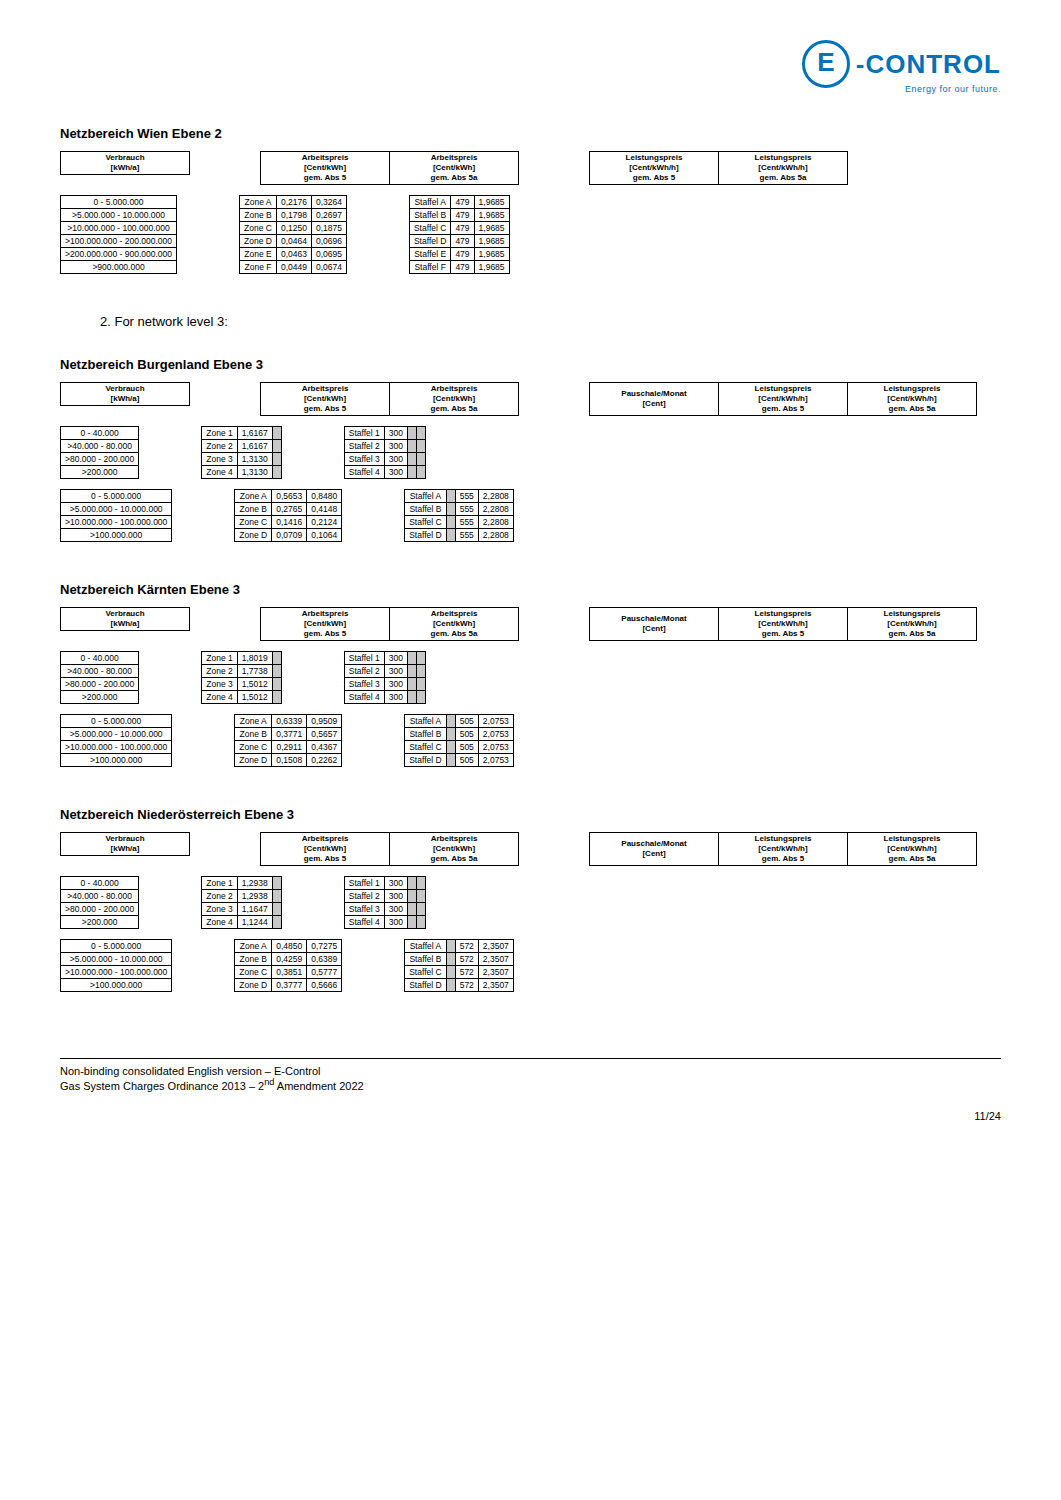E-CONTROL
Energy for our future.
Netzbereich Wien Ebene 2
| Verbrauch [kWh/a] |
| | Arbeitspreis [Cent/kWh] gem. Abs 5 | Arbeitspreis [Cent/kWh] gem. Abs 5a |
| | Leistungspreis [Cent/kWh/h] gem. Abs 5 | Leistungspreis [Cent/kWh/h] gem. Abs 5a |
| 0 - 5.000.000 |
| >5.000.000 - 10.000.000 |
| >10.000.000 - 100.000.000 |
| >100.000.000 - 200.000.000 |
| >200.000.000 - 900.000.000 |
| >900.000.000 |
| Zone A | 0,2176 | 0,3264 |
| Zone B | 0,1798 | 0,2697 |
| Zone C | 0,1250 | 0,1875 |
| Zone D | 0,0464 | 0,0696 |
| Zone E | 0,0463 | 0,0695 |
| Zone F | 0,0449 | 0,0674 |
| Staffel A | 479 | 1,9685 |
| Staffel B | 479 | 1,9685 |
| Staffel C | 479 | 1,9685 |
| Staffel D | 479 | 1,9685 |
| Staffel E | 479 | 1,9685 |
| Staffel F | 479 | 1,9685 |
2. For network level 3:
Netzbereich Burgenland Ebene 3
| Verbrauch [kWh/a] |
| | Arbeitspreis [Cent/kWh] gem. Abs 5 | Arbeitspreis [Cent/kWh] gem. Abs 5a |
| | Pauschale/Monat [Cent] | Leistungspreis [Cent/kWh/h] gem. Abs 5 | Leistungspreis [Cent/kWh/h] gem. Abs 5a |
| 0 - 40.000 |
| >40.000 - 80.000 |
| >80.000 - 200.000 |
| >200.000 |
| Zone 1 | 1,6167 | |
| Zone 2 | 1,6167 | |
| Zone 3 | 1,3130 | |
| Zone 4 | 1,3130 | |
| Staffel 1 | 300 | | |
| Staffel 2 | 300 | | |
| Staffel 3 | 300 | | |
| Staffel 4 | 300 | | |
| 0 - 5.000.000 |
| >5.000.000 - 10.000.000 |
| >10.000.000 - 100.000.000 |
| >100.000.000 |
| Zone A | 0,5653 | 0,8480 |
| Zone B | 0,2765 | 0,4148 |
| Zone C | 0,1416 | 0,2124 |
| Zone D | 0,0709 | 0,1064 |
| Staffel A | | 555 | 2,2808 |
| Staffel B | | 555 | 2,2808 |
| Staffel C | | 555 | 2,2808 |
| Staffel D | | 555 | 2,2808 |
Netzbereich Kärnten Ebene 3
| Verbrauch [kWh/a] |
| | Arbeitspreis [Cent/kWh] gem. Abs 5 | Arbeitspreis [Cent/kWh] gem. Abs 5a |
| | Pauschale/Monat [Cent] | Leistungspreis [Cent/kWh/h] gem. Abs 5 | Leistungspreis [Cent/kWh/h] gem. Abs 5a |
| 0 - 40.000 |
| >40.000 - 80.000 |
| >80.000 - 200.000 |
| >200.000 |
| Zone 1 | 1,8019 | |
| Zone 2 | 1,7738 | |
| Zone 3 | 1,5012 | |
| Zone 4 | 1,5012 | |
| Staffel 1 | 300 | | |
| Staffel 2 | 300 | | |
| Staffel 3 | 300 | | |
| Staffel 4 | 300 | | |
| 0 - 5.000.000 |
| >5.000.000 - 10.000.000 |
| >10.000.000 - 100.000.000 |
| >100.000.000 |
| Zone A | 0,6339 | 0,9509 |
| Zone B | 0,3771 | 0,5657 |
| Zone C | 0,2911 | 0,4367 |
| Zone D | 0,1508 | 0,2262 |
| Staffel A | | 505 | 2,0753 |
| Staffel B | | 505 | 2,0753 |
| Staffel C | | 505 | 2,0753 |
| Staffel D | | 505 | 2,0753 |
Netzbereich Niederösterreich Ebene 3
| Verbrauch [kWh/a] |
| | Arbeitspreis [Cent/kWh] gem. Abs 5 | Arbeitspreis [Cent/kWh] gem. Abs 5a |
| | Pauschale/Monat [Cent] | Leistungspreis [Cent/kWh/h] gem. Abs 5 | Leistungspreis [Cent/kWh/h] gem. Abs 5a |
| 0 - 40.000 |
| >40.000 - 80.000 |
| >80.000 - 200.000 |
| >200.000 |
| Zone 1 | 1,2938 | |
| Zone 2 | 1,2938 | |
| Zone 3 | 1,1647 | |
| Zone 4 | 1,1244 | |
| Staffel 1 | 300 | | |
| Staffel 2 | 300 | | |
| Staffel 3 | 300 | | |
| Staffel 4 | 300 | | |
| 0 - 5.000.000 |
| >5.000.000 - 10.000.000 |
| >10.000.000 - 100.000.000 |
| >100.000.000 |
| Zone A | 0,4850 | 0,7275 |
| Zone B | 0,4259 | 0,6389 |
| Zone C | 0,3851 | 0,5777 |
| Zone D | 0,3777 | 0,5666 |
| Staffel A | | 572 | 2,3507 |
| Staffel B | | 572 | 2,3507 |
| Staffel C | | 572 | 2,3507 |
| Staffel D | | 572 | 2,3507 |
Non-binding consolidated English version – E-Control
Gas System Charges Ordinance 2013 – 2nd Amendment 2022
11/24